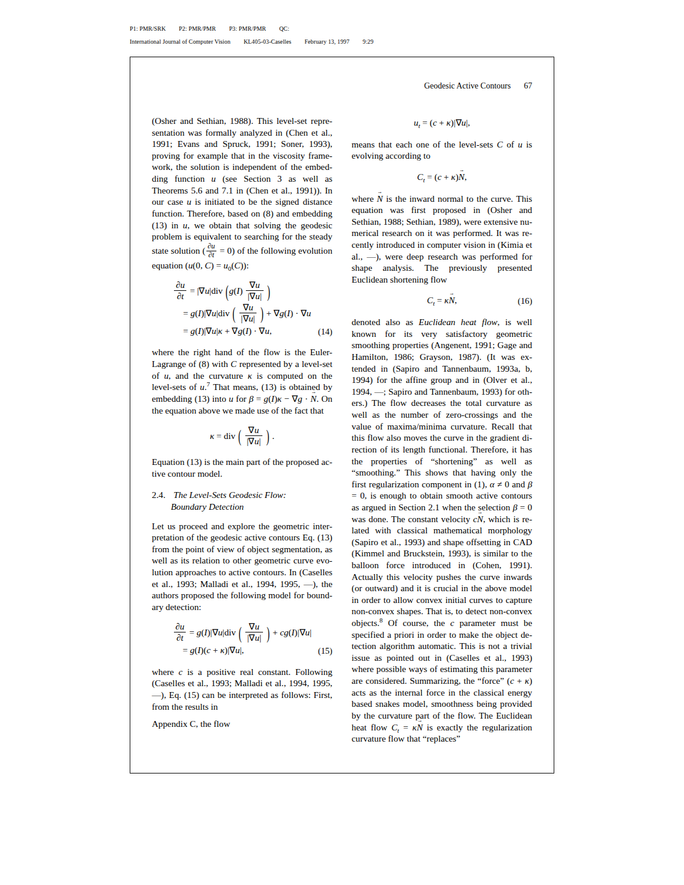P1: PMR/SRK P2: PMR/PMR P3: PMR/PMR QC:
International Journal of Computer Vision KL405-03-Caselles February 13, 1997 9:29
Geodesic Active Contours67
(Osher and Sethian, 1988). This level-set representation was formally analyzed in (Chen et al., 1991; Evans and Spruck, 1991; Soner, 1993), proving for example that in the viscosity framework, the solution is independent of the embedding function u (see Section 3 as well as Theorems 5.6 and 7.1 in (Chen et al., 1991)). In our case u is initiated to be the signed distance function. Therefore, based on (8) and embedding (13) in u, we obtain that solving the geodesic problem is equivalent to searching for the steady state solution (∂u∂t = 0) of the following evolution equation (u(0, C) = u0(C)):
∂u∂t = |∇u|div (g(I) ∇u|∇u| ) = g(I)|∇u|div ( ∇u|∇u| ) + ∇g(I) · ∇u = g(I)|∇u|κ + ∇g(I) · ∇u, (14)
where the right hand of the flow is the Euler-Lagrange of (8) with C represented by a level-set of u, and the curvature κ is computed on the level-sets of u.7 That means, (13) is obtained by embedding (13) into u for β = g(I)κ − ∇g · N. On the equation above we made use of the fact that
κ = div ( ∇u|∇u| ) .
Equation (13) is the main part of the proposed active contour model.
2.4. The Level-Sets Geodesic Flow:Boundary Detection
Let us proceed and explore the geometric interpretation of the geodesic active contours Eq. (13) from the point of view of object segmentation, as well as its relation to other geometric curve evolution approaches to active contours. In (Caselles et al., 1993; Malladi et al., 1994, 1995, —), the authors proposed the following model for boundary detection:
∂u∂t = g(I)|∇u|div ( ∇u|∇u| ) + cg(I)|∇u| = g(I)(c + κ)|∇u|, (15)
where c is a positive real constant. Following (Caselles et al., 1993; Malladi et al., 1994, 1995, —), Eq. (15) can be interpreted as follows: First, from the results in
Appendix C, the flow
ut = (c + κ)|∇u|,
means that each one of the level-sets C of u is evolving according to
Ct = (c + κ)N,
where N is the inward normal to the curve. This equation was first proposed in (Osher and Sethian, 1988; Sethian, 1989), were extensive numerical research on it was performed. It was recently introduced in computer vision in (Kimia et al., —), were deep research was performed for shape analysis. The previously presented Euclidean shortening flow
Ct = κN, (16)
denoted also as Euclidean heat flow, is well known for its very satisfactory geometric smoothing properties (Angenent, 1991; Gage and Hamilton, 1986; Grayson, 1987). (It was extended in (Sapiro and Tannenbaum, 1993a, b, 1994) for the affine group and in (Olver et al., 1994, —; Sapiro and Tannenbaum, 1993) for others.) The flow decreases the total curvature as well as the number of zero-crossings and the value of maxima/minima curvature. Recall that this flow also moves the curve in the gradient direction of its length functional. Therefore, it has the properties of “shortening” as well as “smoothing.” This shows that having only the first regularization component in (1), α ≠ 0 and β = 0, is enough to obtain smooth active contours as argued in Section 2.1 when the selection β = 0 was done. The constant velocity cN, which is related with classical mathematical morphology (Sapiro et al., 1993) and shape offsetting in CAD (Kimmel and Bruckstein, 1993), is similar to the balloon force introduced in (Cohen, 1991). Actually this velocity pushes the curve inwards (or outward) and it is crucial in the above model in order to allow convex initial curves to capture non-convex shapes. That is, to detect non-convex objects.8 Of course, the c parameter must be specified a priori in order to make the object detection algorithm automatic. This is not a trivial issue as pointed out in (Caselles et al., 1993) where possible ways of estimating this parameter are considered. Summarizing, the “force” (c + κ) acts as the internal force in the classical energy based snakes model, smoothness being provided by the curvature part of the flow. The Euclidean heat flow Ct = κN is exactly the regularization curvature flow that “replaces”